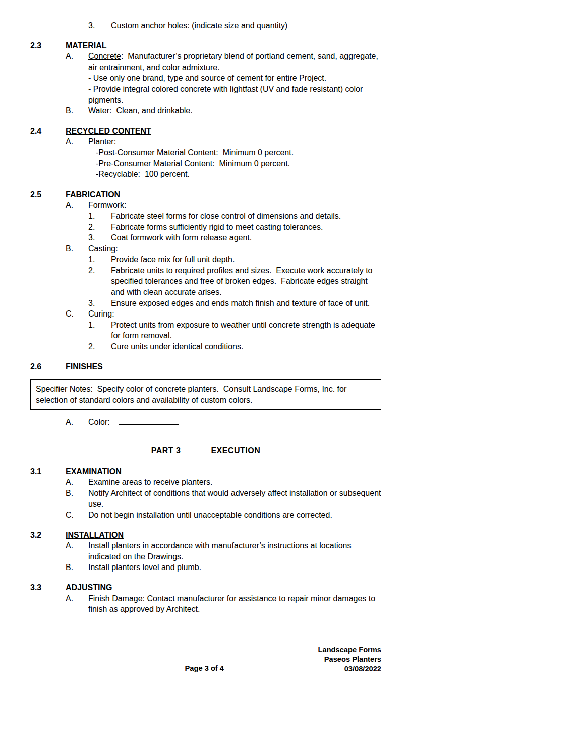3.
Custom anchor holes: (indicate size and quantity)
2.3
MATERIAL
A.
Concrete: Manufacturer’s proprietary blend of portland cement, sand, aggregate, air entrainment, and color admixture.
- Use only one brand, type and source of cement for entire Project.
- Provide integral colored concrete with lightfast (UV and fade resistant) color pigments.
B.
Water: Clean, and drinkable.
2.4
RECYCLED CONTENT
A.
Planter:
-Post-Consumer Material Content: Minimum 0 percent.
-Pre-Consumer Material Content: Minimum 0 percent.
-Recyclable: 100 percent.
2.5
FABRICATION
A.
Formwork:
1.
Fabricate steel forms for close control of dimensions and details.
2.
Fabricate forms sufficiently rigid to meet casting tolerances.
3.
Coat formwork with form release agent.
B.
Casting:
1.
Provide face mix for full unit depth.
2.
Fabricate units to required profiles and sizes. Execute work accurately to specified tolerances and free of broken edges. Fabricate edges straight and with clean accurate arises.
3.
Ensure exposed edges and ends match finish and texture of face of unit.
C.
Curing:
1.
Protect units from exposure to weather until concrete strength is adequate for form removal.
2.
Cure units under identical conditions.
2.6
FINISHES
Specifier Notes: Specify color of concrete planters. Consult Landscape Forms, Inc. for selection of standard colors and availability of custom colors.
A.
Color:
PART 3 EXECUTION
3.1
EXAMINATION
A.
Examine areas to receive planters.
B.
Notify Architect of conditions that would adversely affect installation or subsequent use.
C.
Do not begin installation until unacceptable conditions are corrected.
3.2
INSTALLATION
A.
Install planters in accordance with manufacturer’s instructions at locations indicated on the Drawings.
B.
Install planters level and plumb.
3.3
ADJUSTING
A.
Finish Damage: Contact manufacturer for assistance to repair minor damages to finish as approved by Architect.
Page 3 of 4
Landscape Forms
Paseos Planters
03/08/2022